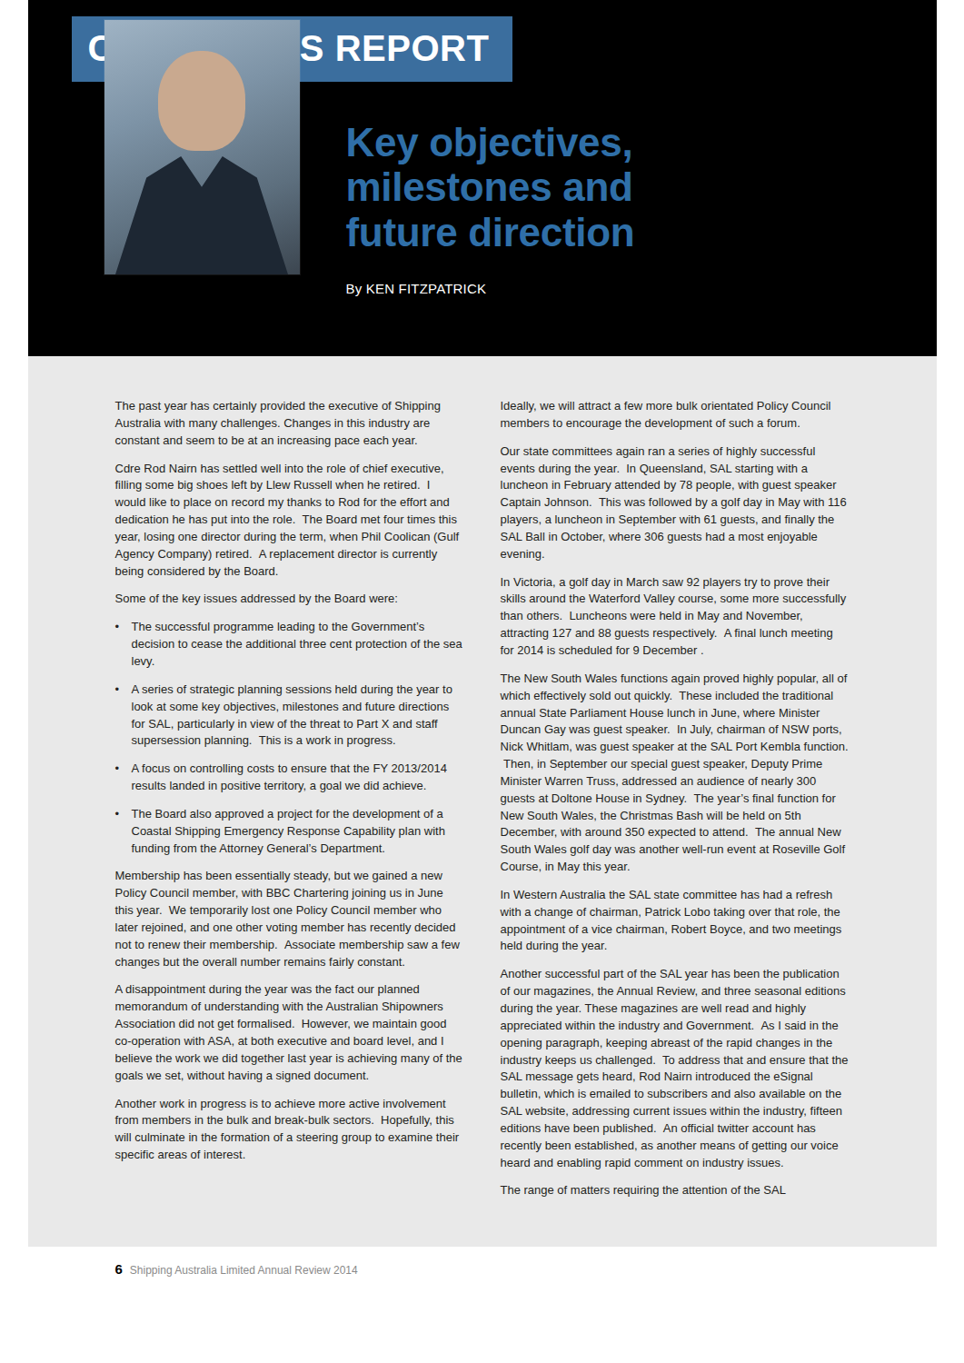Chairman’s Report
Key objectives,
milestones and
future direction
By KEN FITZPATRICK
The past year has certainly provided the executive of Shipping Australia with many challenges. Changes in this industry are constant and seem to be at an increasing pace each year.
Cdre Rod Nairn has settled well into the role of chief executive, filling some big shoes left by Llew Russell when he retired. I would like to place on record my thanks to Rod for the effort and dedication he has put into the role. The Board met four times this year, losing one director during the term, when Phil Coolican (Gulf Agency Company) retired. A replacement director is currently being considered by the Board.
Some of the key issues addressed by the Board were:
The successful programme leading to the Government’s decision to cease the additional three cent protection of the sea levy.
A series of strategic planning sessions held during the year to look at some key objectives, milestones and future directions for SAL, particularly in view of the threat to Part X and staff supersession planning. This is a work in progress.
A focus on controlling costs to ensure that the FY 2013/2014 results landed in positive territory, a goal we did achieve.
The Board also approved a project for the development of a Coastal Shipping Emergency Response Capability plan with funding from the Attorney General’s Department.
Membership has been essentially steady, but we gained a new Policy Council member, with BBC Chartering joining us in June this year. We temporarily lost one Policy Council member who later rejoined, and one other voting member has recently decided not to renew their membership. Associate membership saw a few changes but the overall number remains fairly constant.
A disappointment during the year was the fact our planned memorandum of understanding with the Australian Shipowners Association did not get formalised. However, we maintain good co-operation with ASA, at both executive and board level, and I believe the work we did together last year is achieving many of the goals we set, without having a signed document.
Another work in progress is to achieve more active involvement from members in the bulk and break-bulk sectors. Hopefully, this will culminate in the formation of a steering group to examine their specific areas of interest.
Ideally, we will attract a few more bulk orientated Policy Council members to encourage the development of such a forum.
Our state committees again ran a series of highly successful events during the year. In Queensland, SAL starting with a luncheon in February attended by 78 people, with guest speaker Captain Johnson. This was followed by a golf day in May with 116 players, a luncheon in September with 61 guests, and finally the SAL Ball in October, where 306 guests had a most enjoyable evening.
In Victoria, a golf day in March saw 92 players try to prove their skills around the Waterford Valley course, some more successfully than others. Luncheons were held in May and November, attracting 127 and 88 guests respectively. A final lunch meeting for 2014 is scheduled for 9 December .
The New South Wales functions again proved highly popular, all of which effectively sold out quickly. These included the traditional annual State Parliament House lunch in June, where Minister Duncan Gay was guest speaker. In July, chairman of NSW ports, Nick Whitlam, was guest speaker at the SAL Port Kembla function. Then, in September our special guest speaker, Deputy Prime Minister Warren Truss, addressed an audience of nearly 300 guests at Doltone House in Sydney. The year’s final function for New South Wales, the Christmas Bash will be held on 5th December, with around 350 expected to attend. The annual New South Wales golf day was another well-run event at Roseville Golf Course, in May this year.
In Western Australia the SAL state committee has had a refresh with a change of chairman, Patrick Lobo taking over that role, the appointment of a vice chairman, Robert Boyce, and two meetings held during the year.
Another successful part of the SAL year has been the publication of our magazines, the Annual Review, and three seasonal editions during the year. These magazines are well read and highly appreciated within the industry and Government. As I said in the opening paragraph, keeping abreast of the rapid changes in the industry keeps us challenged. To address that and ensure that the SAL message gets heard, Rod Nairn introduced the eSignal bulletin, which is emailed to subscribers and also available on the SAL website, addressing current issues within the industry, fifteen editions have been published. An official twitter account has recently been established, as another means of getting our voice heard and enabling rapid comment on industry issues.
The range of matters requiring the attention of the SAL
6 Shipping Australia Limited Annual Review 2014